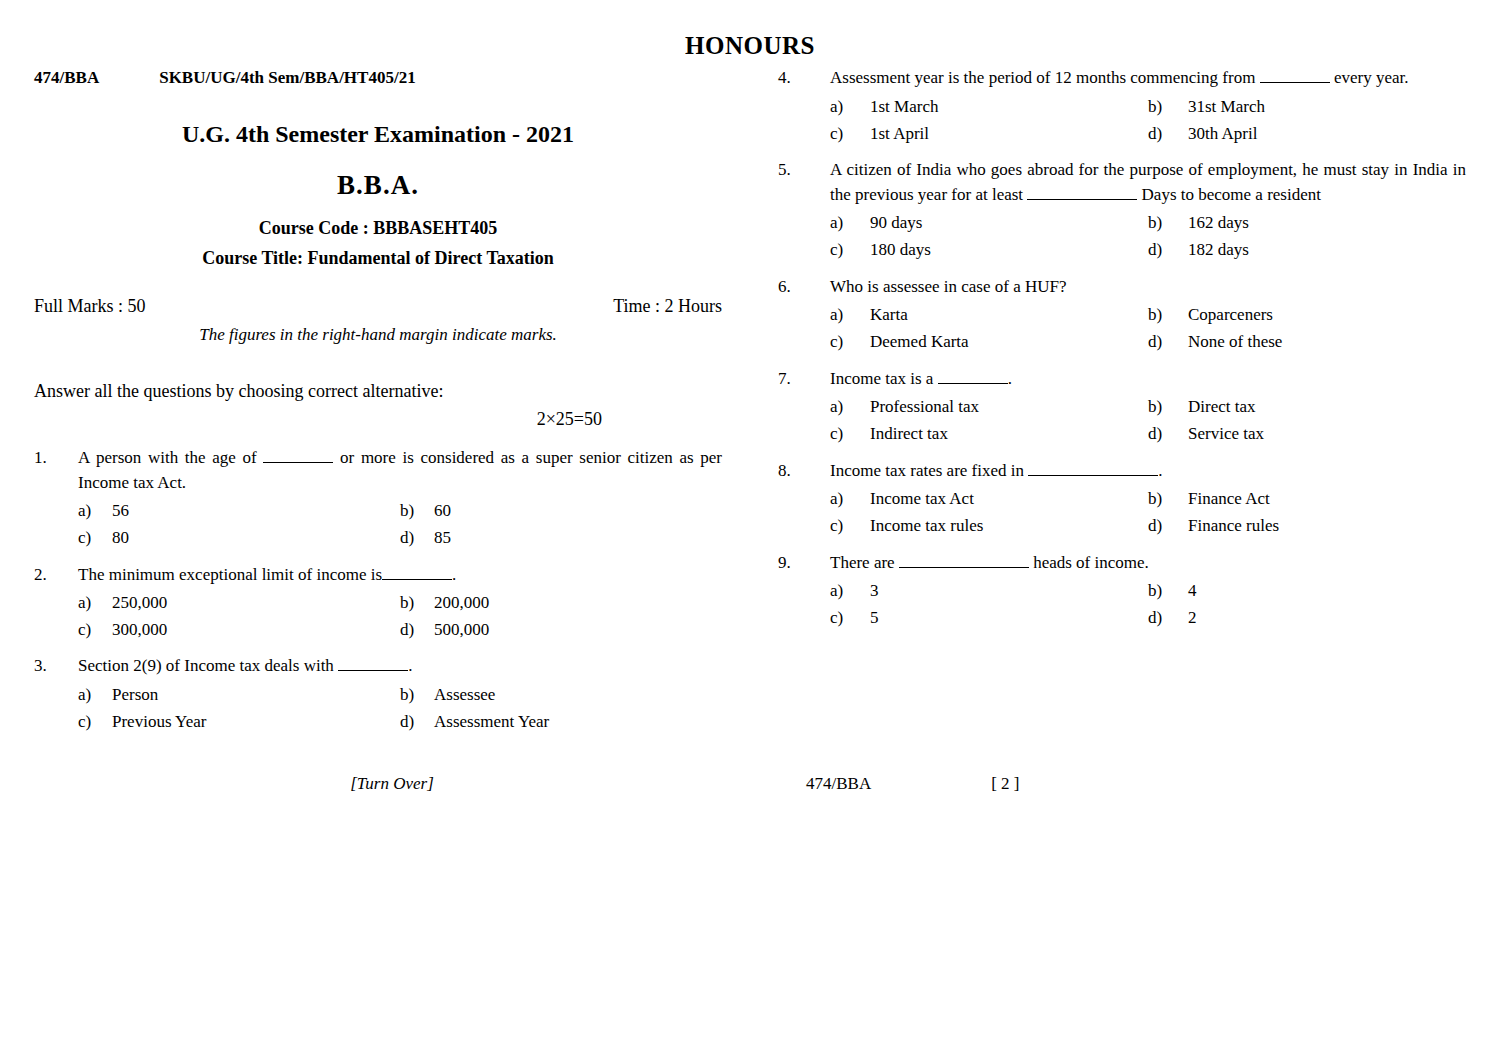HONOURS
474/BBA SKBU/UG/4th Sem/BBA/HT405/21
U.G. 4th Semester Examination - 2021
B.B.A.
Course Code : BBBASEHT405
Course Title: Fundamental of Direct Taxation
Full Marks : 50 Time : 2 Hours
The figures in the right-hand margin indicate marks.
Answer all the questions by choosing correct alternative:
2×25=50
1.
A person with the age of or more is considered as a super senior citizen as per Income tax Act.
a) 56
b) 60
c) 80
d) 85
2.
The minimum exceptional limit of income is .
a) 250,000
b) 200,000
c) 300,000
d) 500,000
3.
Section 2(9) of Income tax deals with .
a) Person
b) Assessee
c) Previous Year
d) Assessment Year
4.
Assessment year is the period of 12 months commencing from every year.
a) 1st March
b) 31st March
c) 1st April
d) 30th April
5.
A citizen of India who goes abroad for the purpose of employment, he must stay in India in the previous year for at least Days to become a resident
a) 90 days
b) 162 days
c) 180 days
d) 182 days
6.
Who is assessee in case of a HUF?
a) Karta
b) Coparceners
c) Deemed Karta
d) None of these
7.
Income tax is a .
a) Professional tax
b) Direct tax
c) Indirect tax
d) Service tax
8.
Income tax rates are fixed in .
a) Income tax Act
b) Finance Act
c) Income tax rules
d) Finance rules
9.
There are heads of income.
a) 3
b) 4
c) 5
d) 2
[Turn Over]
474/BBA [ 2 ]